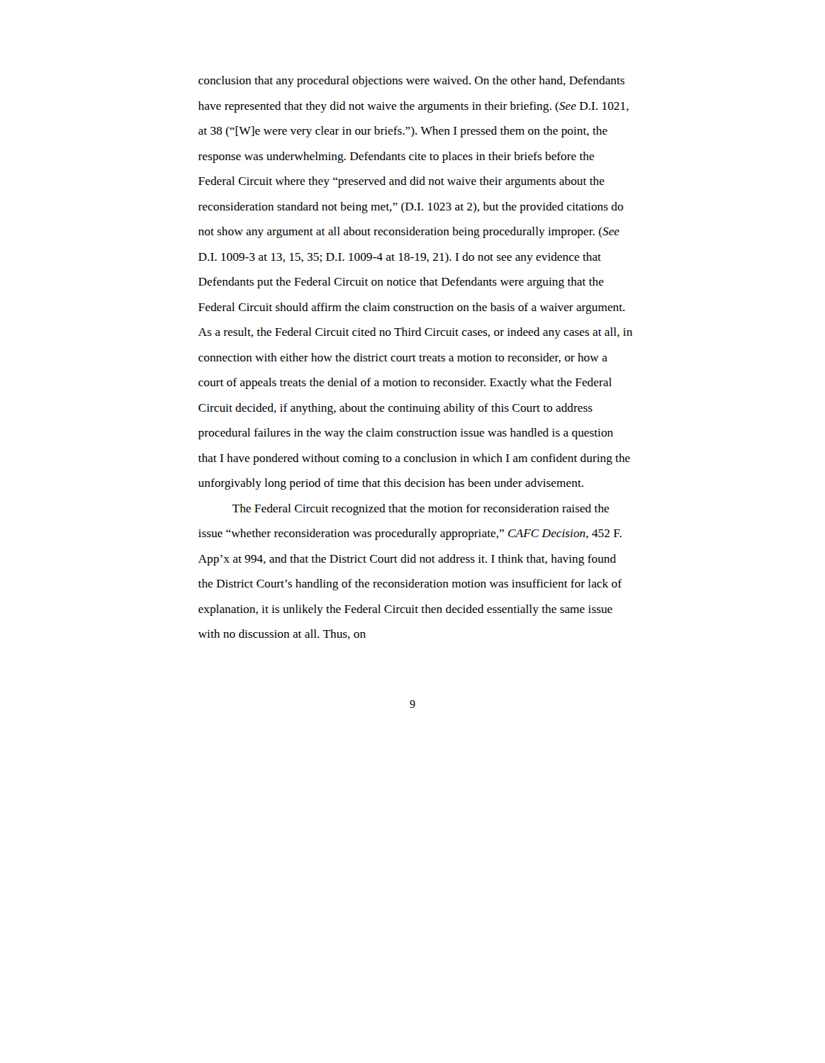conclusion that any procedural objections were waived. On the other hand, Defendants have represented that they did not waive the arguments in their briefing. (See D.I. 1021, at 38 (“[W]e were very clear in our briefs.”). When I pressed them on the point, the response was underwhelming. Defendants cite to places in their briefs before the Federal Circuit where they “preserved and did not waive their arguments about the reconsideration standard not being met,” (D.I. 1023 at 2), but the provided citations do not show any argument at all about reconsideration being procedurally improper. (See D.I. 1009-3 at 13, 15, 35; D.I. 1009-4 at 18-19, 21). I do not see any evidence that Defendants put the Federal Circuit on notice that Defendants were arguing that the Federal Circuit should affirm the claim construction on the basis of a waiver argument. As a result, the Federal Circuit cited no Third Circuit cases, or indeed any cases at all, in connection with either how the district court treats a motion to reconsider, or how a court of appeals treats the denial of a motion to reconsider. Exactly what the Federal Circuit decided, if anything, about the continuing ability of this Court to address procedural failures in the way the claim construction issue was handled is a question that I have pondered without coming to a conclusion in which I am confident during the unforgivably long period of time that this decision has been under advisement.
The Federal Circuit recognized that the motion for reconsideration raised the issue “whether reconsideration was procedurally appropriate,” CAFC Decision, 452 F. App’x at 994, and that the District Court did not address it. I think that, having found the District Court’s handling of the reconsideration motion was insufficient for lack of explanation, it is unlikely the Federal Circuit then decided essentially the same issue with no discussion at all. Thus, on
9